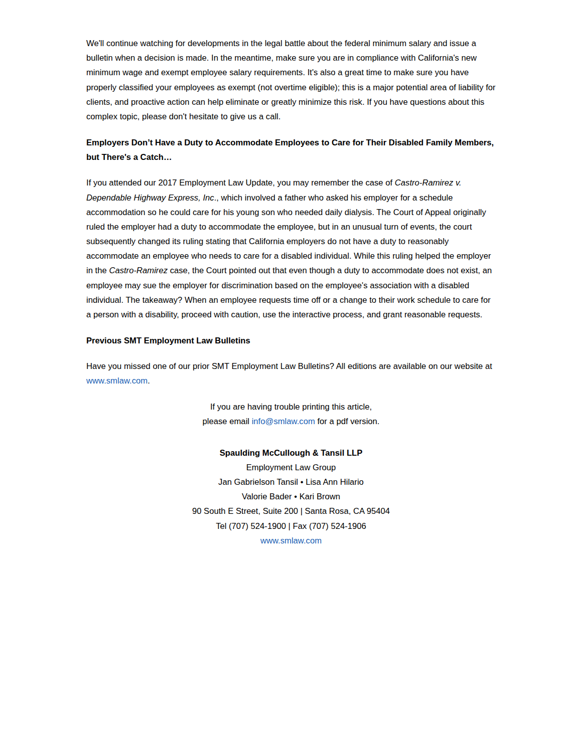We'll continue watching for developments in the legal battle about the federal minimum salary and issue a bulletin when a decision is made. In the meantime, make sure you are in compliance with California's new minimum wage and exempt employee salary requirements. It's also a great time to make sure you have properly classified your employees as exempt (not overtime eligible); this is a major potential area of liability for clients, and proactive action can help eliminate or greatly minimize this risk. If you have questions about this complex topic, please don't hesitate to give us a call.
Employers Don’t Have a Duty to Accommodate Employees to Care for Their Disabled Family Members, but There's a Catch…
If you attended our 2017 Employment Law Update, you may remember the case of Castro-Ramirez v. Dependable Highway Express, Inc., which involved a father who asked his employer for a schedule accommodation so he could care for his young son who needed daily dialysis. The Court of Appeal originally ruled the employer had a duty to accommodate the employee, but in an unusual turn of events, the court subsequently changed its ruling stating that California employers do not have a duty to reasonably accommodate an employee who needs to care for a disabled individual. While this ruling helped the employer in the Castro-Ramirez case, the Court pointed out that even though a duty to accommodate does not exist, an employee may sue the employer for discrimination based on the employee's association with a disabled individual. The takeaway? When an employee requests time off or a change to their work schedule to care for a person with a disability, proceed with caution, use the interactive process, and grant reasonable requests.
Previous SMT Employment Law Bulletins
Have you missed one of our prior SMT Employment Law Bulletins? All editions are available on our website at www.smlaw.com.
If you are having trouble printing this article,
please email info@smlaw.com for a pdf version.
Spaulding McCullough & Tansil LLP
Employment Law Group
Jan Gabrielson Tansil • Lisa Ann Hilario
Valorie Bader • Kari Brown
90 South E Street, Suite 200 | Santa Rosa, CA 95404
Tel (707) 524-1900 | Fax (707) 524-1906
www.smlaw.com